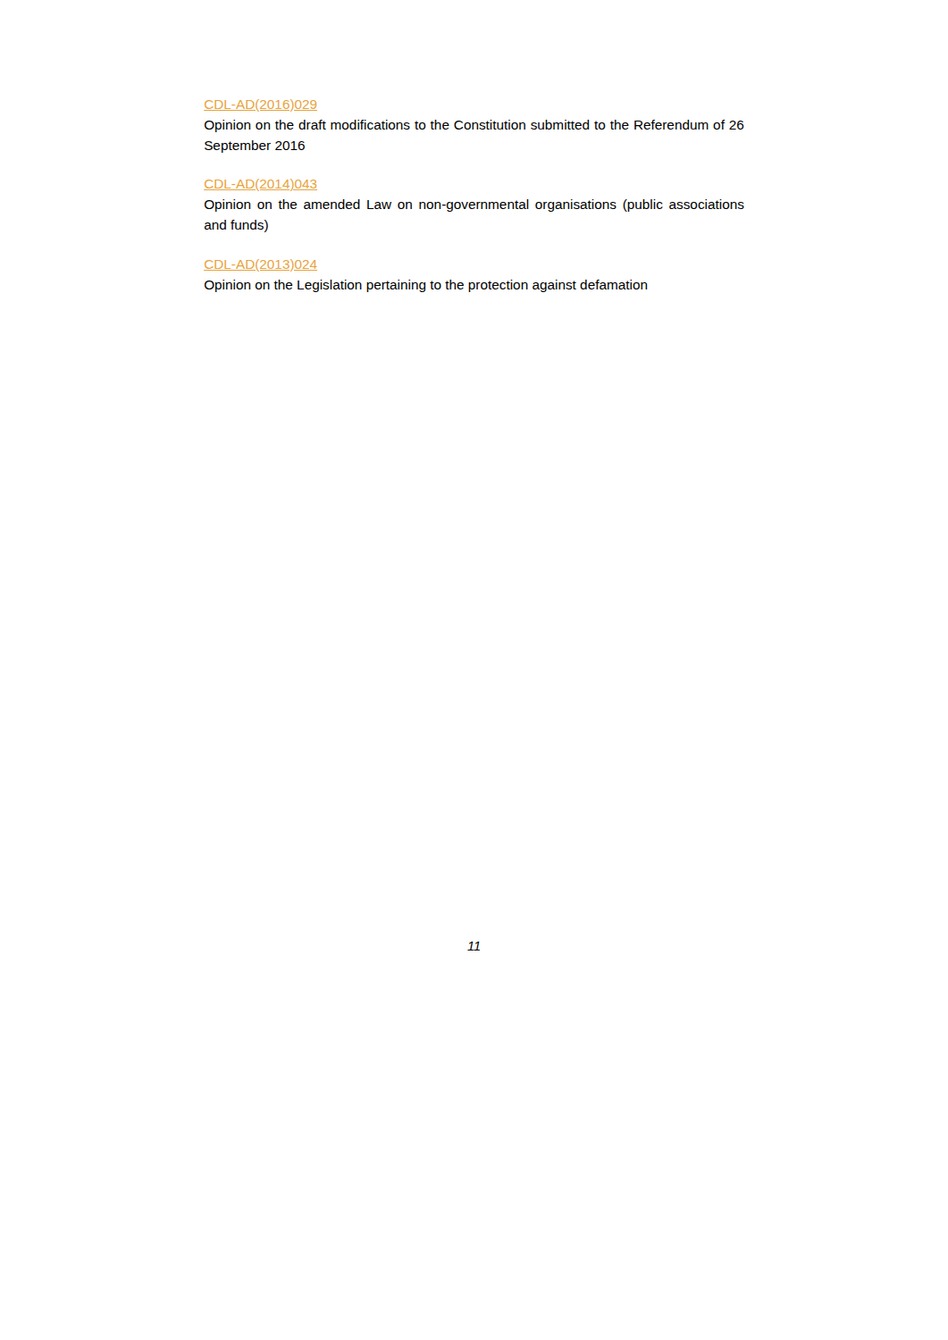CDL-AD(2016)029
Opinion on the draft modifications to the Constitution submitted to the Referendum of 26 September 2016
CDL-AD(2014)043
Opinion on the amended Law on non-governmental organisations (public associations and funds)
CDL-AD(2013)024
Opinion on the Legislation pertaining to the protection against defamation
11